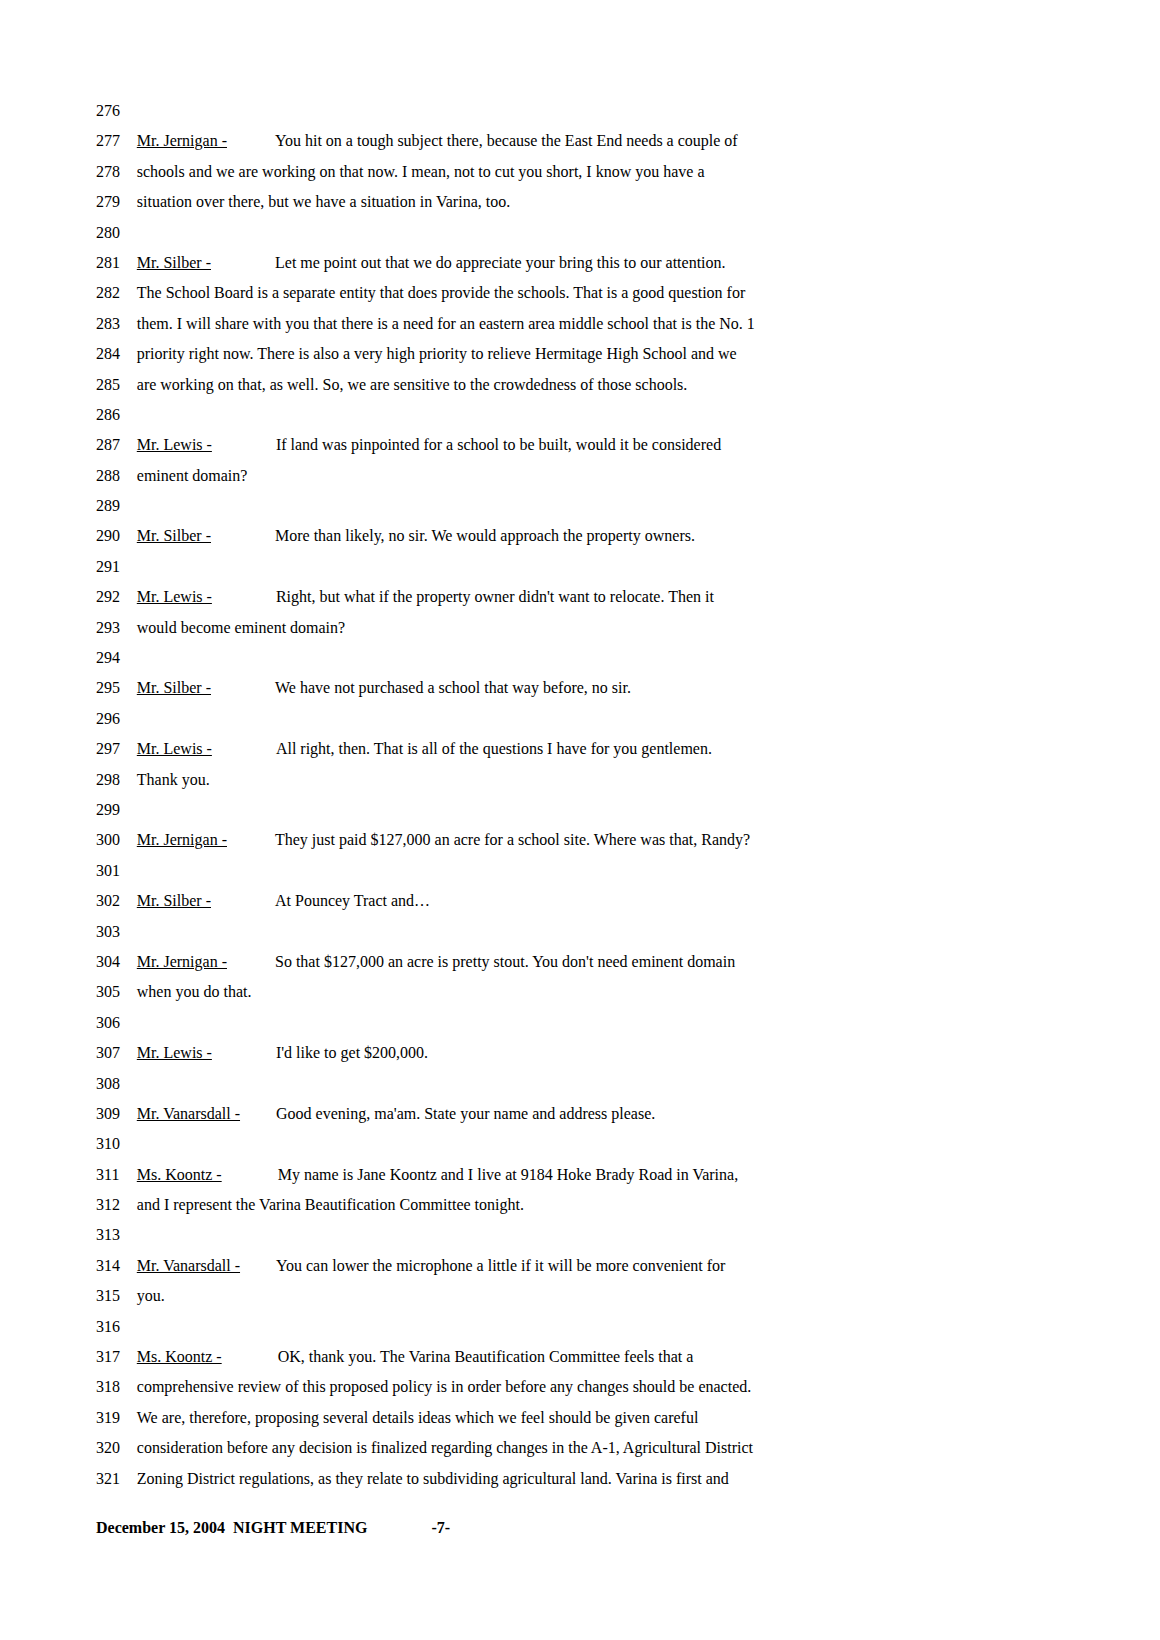276
277 Mr. Jernigan - You hit on a tough subject there, because the East End needs a couple of
278 schools and we are working on that now. I mean, not to cut you short, I know you have a
279 situation over there, but we have a situation in Varina, too.
280
281 Mr. Silber - Let me point out that we do appreciate your bring this to our attention.
282 The School Board is a separate entity that does provide the schools. That is a good question for
283 them. I will share with you that there is a need for an eastern area middle school that is the No. 1
284 priority right now. There is also a very high priority to relieve Hermitage High School and we
285 are working on that, as well. So, we are sensitive to the crowdedness of those schools.
286
287 Mr. Lewis - If land was pinpointed for a school to be built, would it be considered
288 eminent domain?
289
290 Mr. Silber - More than likely, no sir. We would approach the property owners.
291
292 Mr. Lewis - Right, but what if the property owner didn't want to relocate. Then it
293 would become eminent domain?
294
295 Mr. Silber - We have not purchased a school that way before, no sir.
296
297 Mr. Lewis - All right, then. That is all of the questions I have for you gentlemen.
298 Thank you.
299
300 Mr. Jernigan - They just paid $127,000 an acre for a school site. Where was that, Randy?
301
302 Mr. Silber - At Pouncey Tract and…
303
304 Mr. Jernigan - So that $127,000 an acre is pretty stout. You don't need eminent domain
305 when you do that.
306
307 Mr. Lewis - I'd like to get $200,000.
308
309 Mr. Vanarsdall - Good evening, ma'am. State your name and address please.
310
311 Ms. Koontz - My name is Jane Koontz and I live at 9184 Hoke Brady Road in Varina,
312 and I represent the Varina Beautification Committee tonight.
313
314 Mr. Vanarsdall - You can lower the microphone a little if it will be more convenient for
315 you.
316
317 Ms. Koontz - OK, thank you. The Varina Beautification Committee feels that a
318 comprehensive review of this proposed policy is in order before any changes should be enacted.
319 We are, therefore, proposing several details ideas which we feel should be given careful
320 consideration before any decision is finalized regarding changes in the A-1, Agricultural District
321 Zoning District regulations, as they relate to subdividing agricultural land. Varina is first and
December 15, 2004 NIGHT MEETING -7-